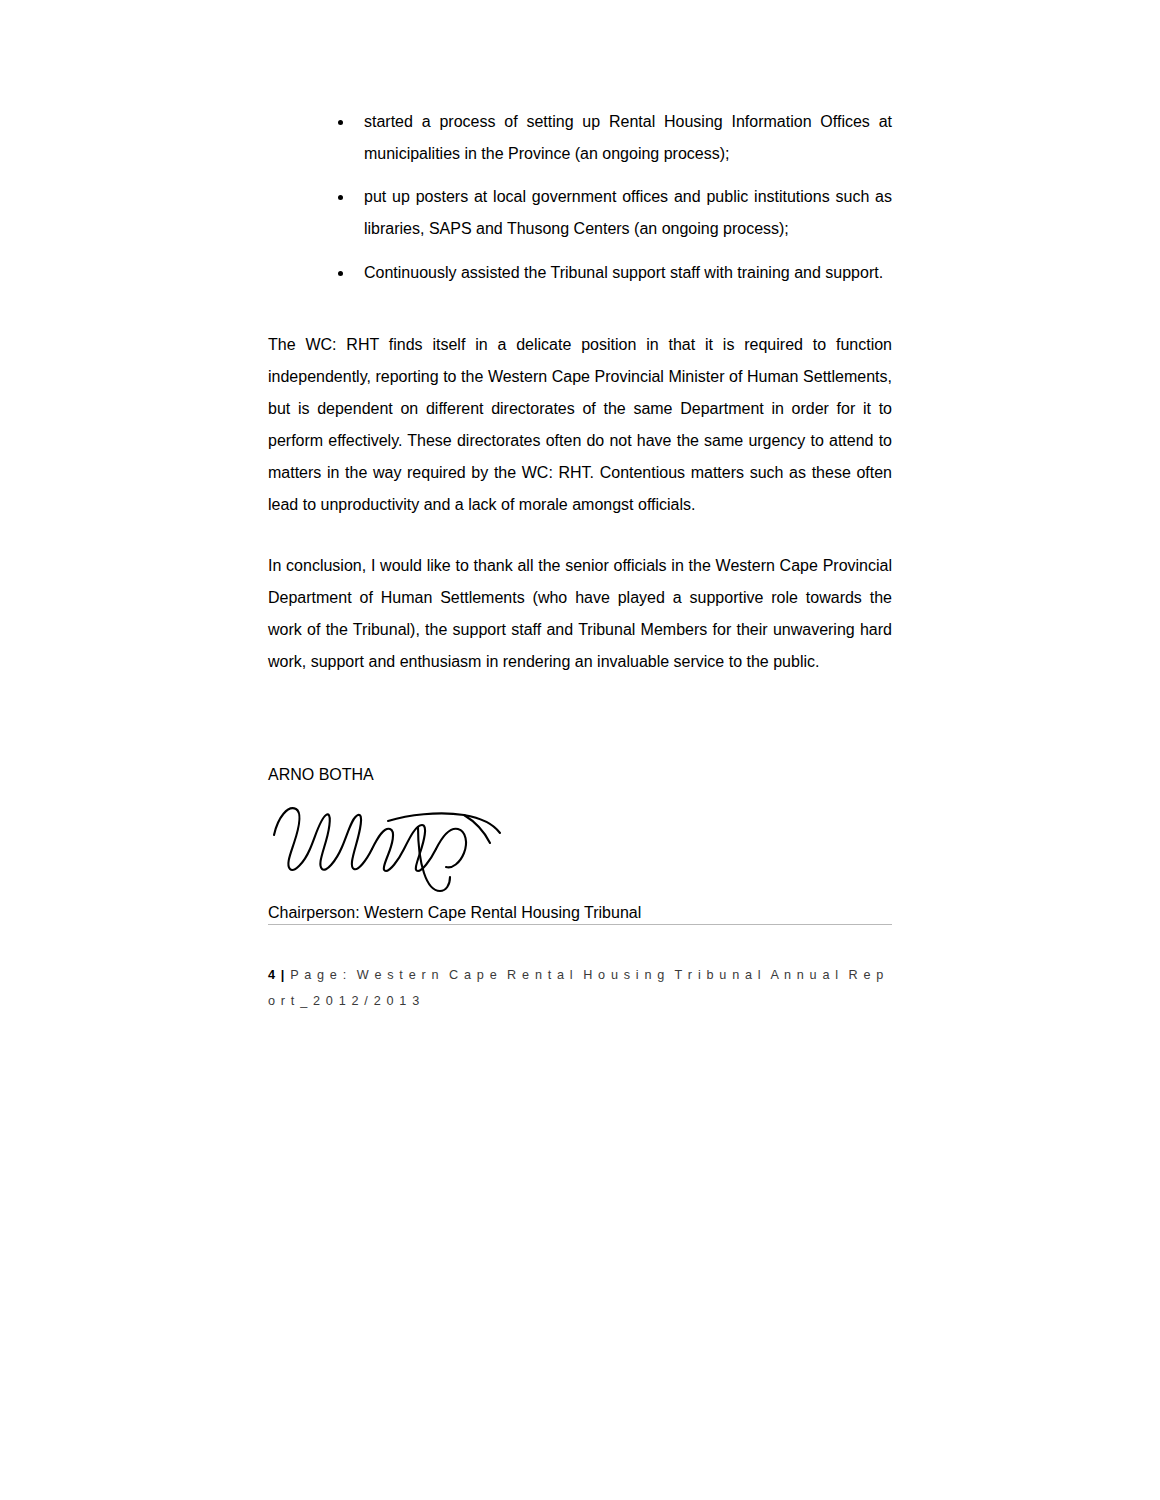started a process of setting up Rental Housing Information Offices at municipalities in the Province (an ongoing process);
put up posters at local government offices and public institutions such as libraries, SAPS and Thusong Centers (an ongoing process);
Continuously assisted the Tribunal support staff with training and support.
The WC: RHT finds itself in a delicate position in that it is required to function independently, reporting to the Western Cape Provincial Minister of Human Settlements, but is dependent on different directorates of the same Department in order for it to perform effectively. These directorates often do not have the same urgency to attend to matters in the way required by the WC: RHT. Contentious matters such as these often lead to unproductivity and a lack of morale amongst officials.
In conclusion, I would like to thank all the senior officials in the Western Cape Provincial Department of Human Settlements (who have played a supportive role towards the work of the Tribunal), the support staff and Tribunal Members for their unwavering hard work, support and enthusiasm in rendering an invaluable service to the public.
ARNO BOTHA
Chairperson: Western Cape Rental Housing Tribunal
4 | P a g e : W e s t e r n C a p e R e n t a l H o u s i n g T r i b u n a l A n n u a l R e p o r t _ 2 0 1 2 / 2 0 1 3